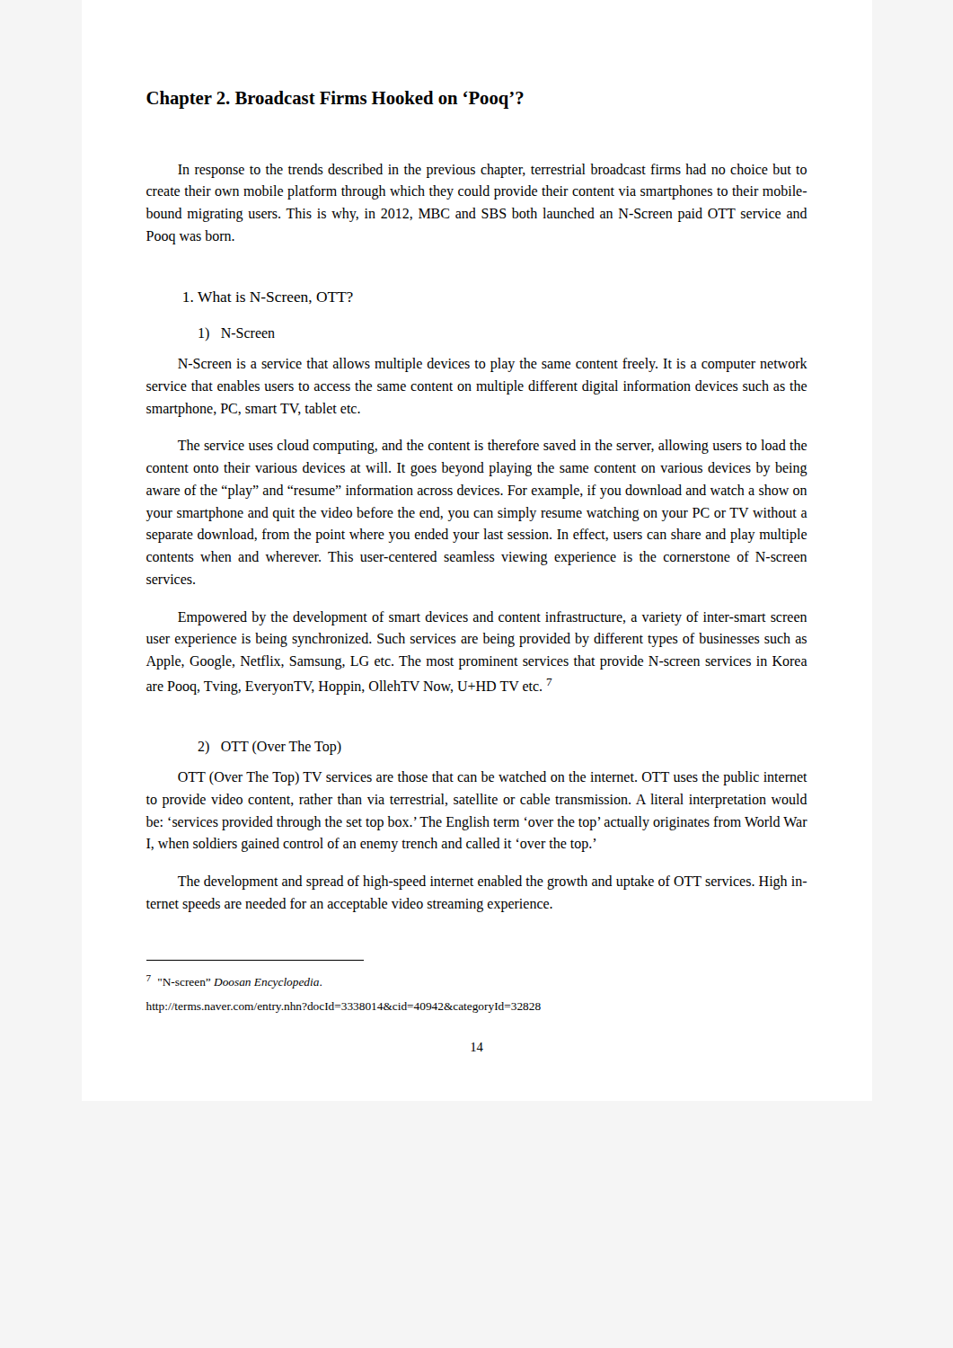Chapter 2. Broadcast Firms Hooked on ‘Pooq’?
In response to the trends described in the previous chapter, terrestrial broadcast firms had no choice but to create their own mobile platform through which they could provide their content via smartphones to their mobile-bound migrating users. This is why, in 2012, MBC and SBS both launched an N-Screen paid OTT service and Pooq was born.
What is N-Screen, OTT?
1) N-Screen
N-Screen is a service that allows multiple devices to play the same content freely. It is a computer network service that enables users to access the same content on multiple different digital information devices such as the smartphone, PC, smart TV, tablet etc.
The service uses cloud computing, and the content is therefore saved in the server, allowing users to load the content onto their various devices at will. It goes beyond playing the same content on various devices by being aware of the “play” and “resume” information across devices. For example, if you download and watch a show on your smartphone and quit the video before the end, you can simply resume watching on your PC or TV without a separate download, from the point where you ended your last session. In effect, users can share and play multiple contents when and wherever. This user-centered seamless viewing experience is the cornerstone of N-screen services.
Empowered by the development of smart devices and content infrastructure, a variety of inter-smart screen user experience is being synchronized. Such services are being provided by different types of businesses such as Apple, Google, Netflix, Samsung, LG etc. The most prominent services that provide N-screen services in Korea are Pooq, Tving, EveryonTV, Hoppin, OllehTV Now, U+HD TV etc. 7
2) OTT (Over The Top)
OTT (Over The Top) TV services are those that can be watched on the internet. OTT uses the public internet to provide video content, rather than via terrestrial, satellite or cable transmission. A literal interpretation would be: ‘services provided through the set top box.’ The English term ‘over the top’ actually originates from World War I, when soldiers gained control of an enemy trench and called it ‘over the top.’
The development and spread of high-speed internet enabled the growth and uptake of OTT services. High internet speeds are needed for an acceptable video streaming experience.
7 "N-screen” Doosan Encyclopedia.
http://terms.naver.com/entry.nhn?docId=3338014&cid=40942&categoryId=32828
14